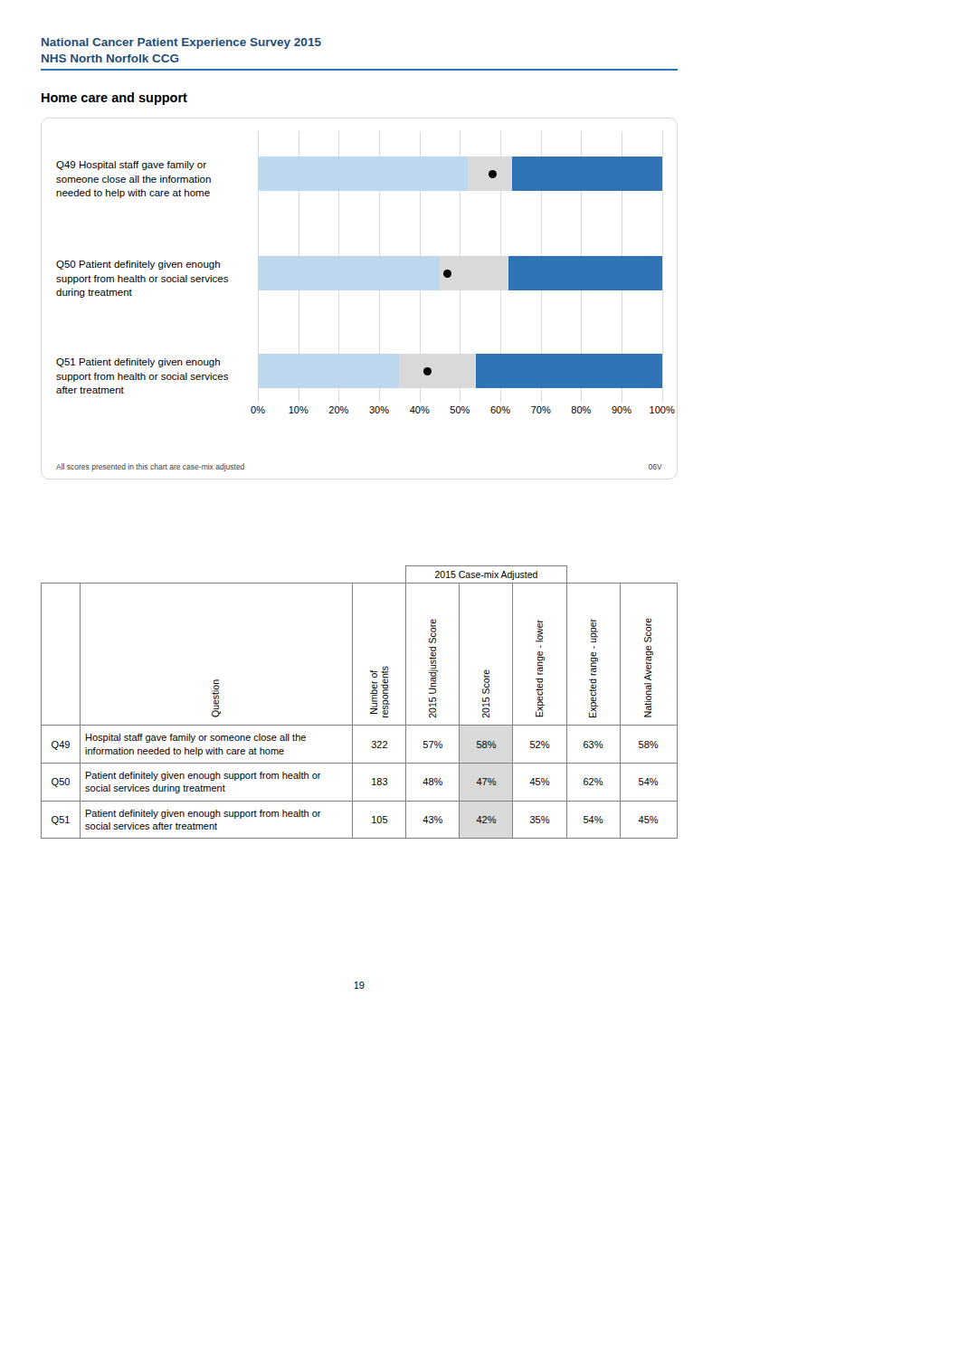National Cancer Patient Experience Survey 2015
NHS North Norfolk CCG
Home care and support
Q49 Hospital staff gave family or someone close all the information needed to help with care at home
Q50 Patient definitely given enough support from health or social services during treatment
Q51 Patient definitely given enough support from health or social services after treatment
0% 10% 20% 30% 40% 50% 60% 70% 80% 90% 100%
All scores presented in this chart are case-mix adjusted
06V
| | | | 2015 Case-mix Adjusted | |
| | Question | Number of respondents | 2015 Unadjusted Score | 2015 Score | Expected range - lower | Expected range - upper | National Average Score |
| Q49 | Hospital staff gave family or someone close all the information needed to help with care at home | 322 | 57% | 58% | 52% | 63% | 58% |
| Q50 | Patient definitely given enough support from health or social services during treatment | 183 | 48% | 47% | 45% | 62% | 54% |
| Q51 | Patient definitely given enough support from health or social services after treatment | 105 | 43% | 42% | 35% | 54% | 45% |
19